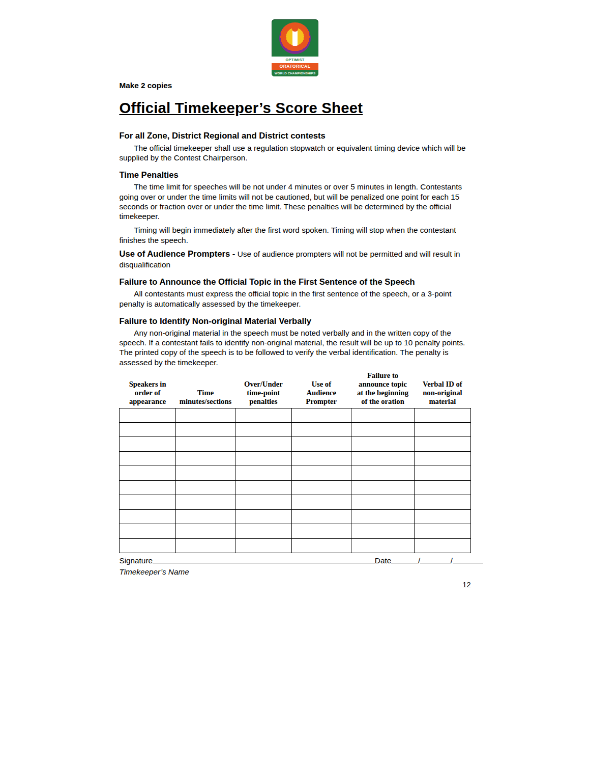OPTIMIST INTERNATIONAL
ORATORICAL
WORLD CHAMPIONSHIPS
Make 2 copies
Official Timekeeper’s Score Sheet
For all Zone, District Regional and District contests
The official timekeeper shall use a regulation stopwatch or equivalent timing device which will be supplied by the Contest Chairperson.
Time Penalties
The time limit for speeches will be not under 4 minutes or over 5 minutes in length. Contestants going over or under the time limits will not be cautioned, but will be penalized one point for each 15 seconds or fraction over or under the time limit. These penalties will be determined by the official timekeeper.
Timing will begin immediately after the first word spoken. Timing will stop when the contestant finishes the speech.
Use of Audience Prompters - Use of audience prompters will not be permitted and will result in disqualification
Failure to Announce the Official Topic in the First Sentence of the Speech
All contestants must express the official topic in the first sentence of the speech, or a 3-point penalty is automatically assessed by the timekeeper.
Failure to Identify Non-original Material Verbally
Any non-original material in the speech must be noted verbally and in the written copy of the speech. If a contestant fails to identify non-original material, the result will be up to 10 penalty points. The printed copy of the speech is to be followed to verify the verbal identification. The penalty is assessed by the timekeeper.
| Speakers in order of appearance | Time minutes/sections | Over/Under time-point penalties | Use of Audience Prompter | Failure to announce topic at the beginning of the oration | Verbal ID of non-original material |
| --- | --- | --- | --- | --- | --- |
Signature Date / /
Timekeeper’s Name
12